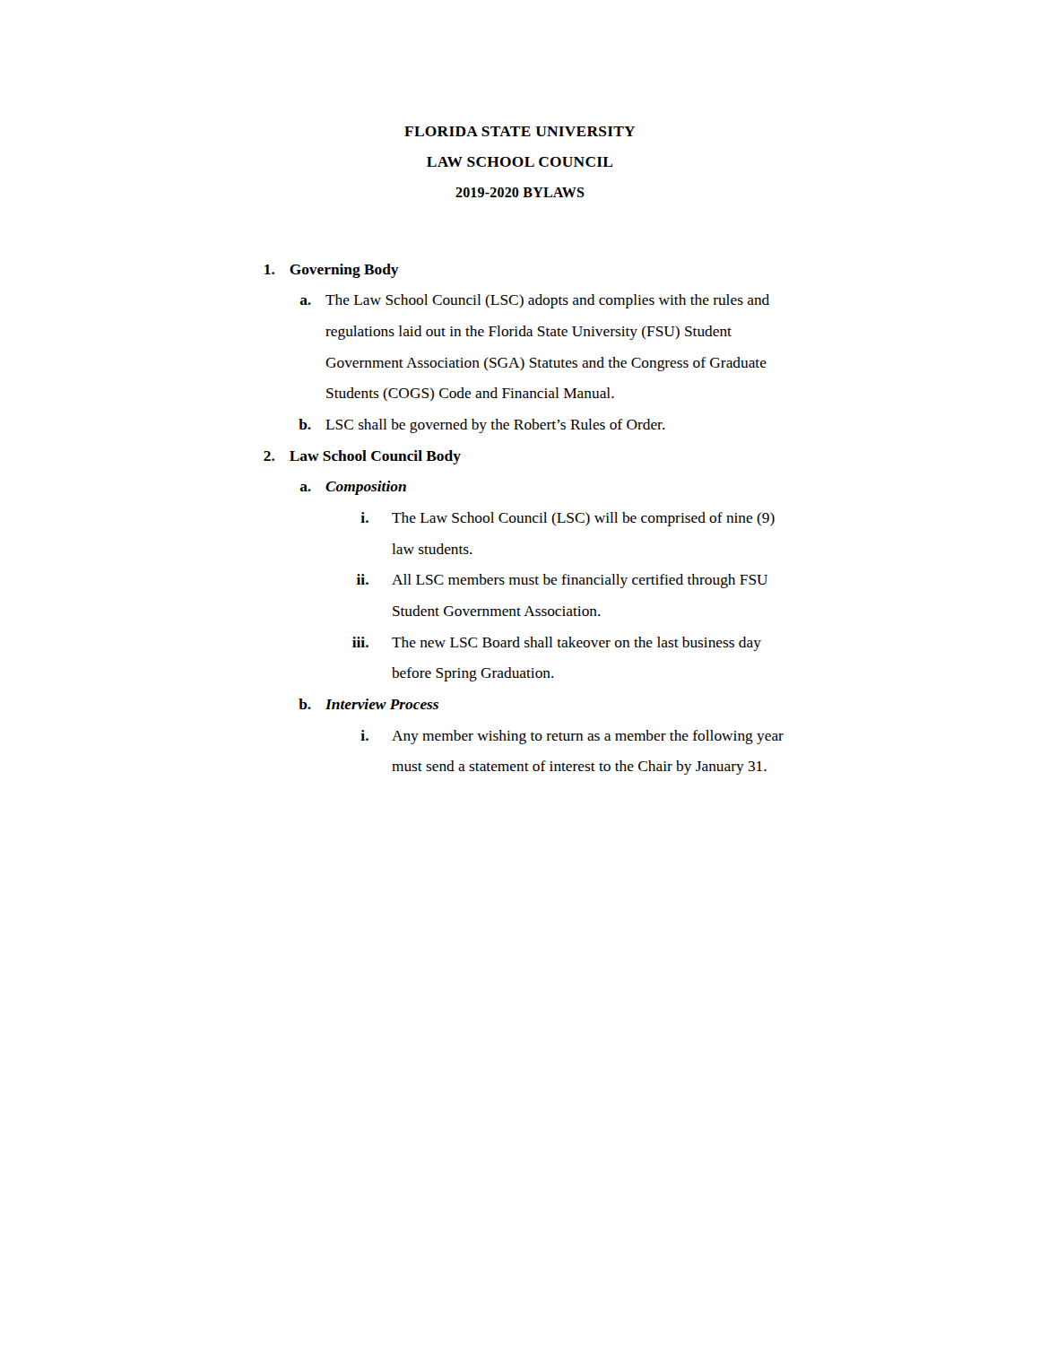FLORIDA STATE UNIVERSITY
LAW SCHOOL COUNCIL
2019-2020 BYLAWS
Governing Body
The Law School Council (LSC) adopts and complies with the rules and regulations laid out in the Florida State University (FSU) Student Government Association (SGA) Statutes and the Congress of Graduate Students (COGS) Code and Financial Manual.
LSC shall be governed by the Robert’s Rules of Order.
Law School Council Body
Composition
The Law School Council (LSC) will be comprised of nine (9) law students.
All LSC members must be financially certified through FSU Student Government Association.
The new LSC Board shall takeover on the last business day before Spring Graduation.
Interview Process
Any member wishing to return as a member the following year must send a statement of interest to the Chair by January 31.